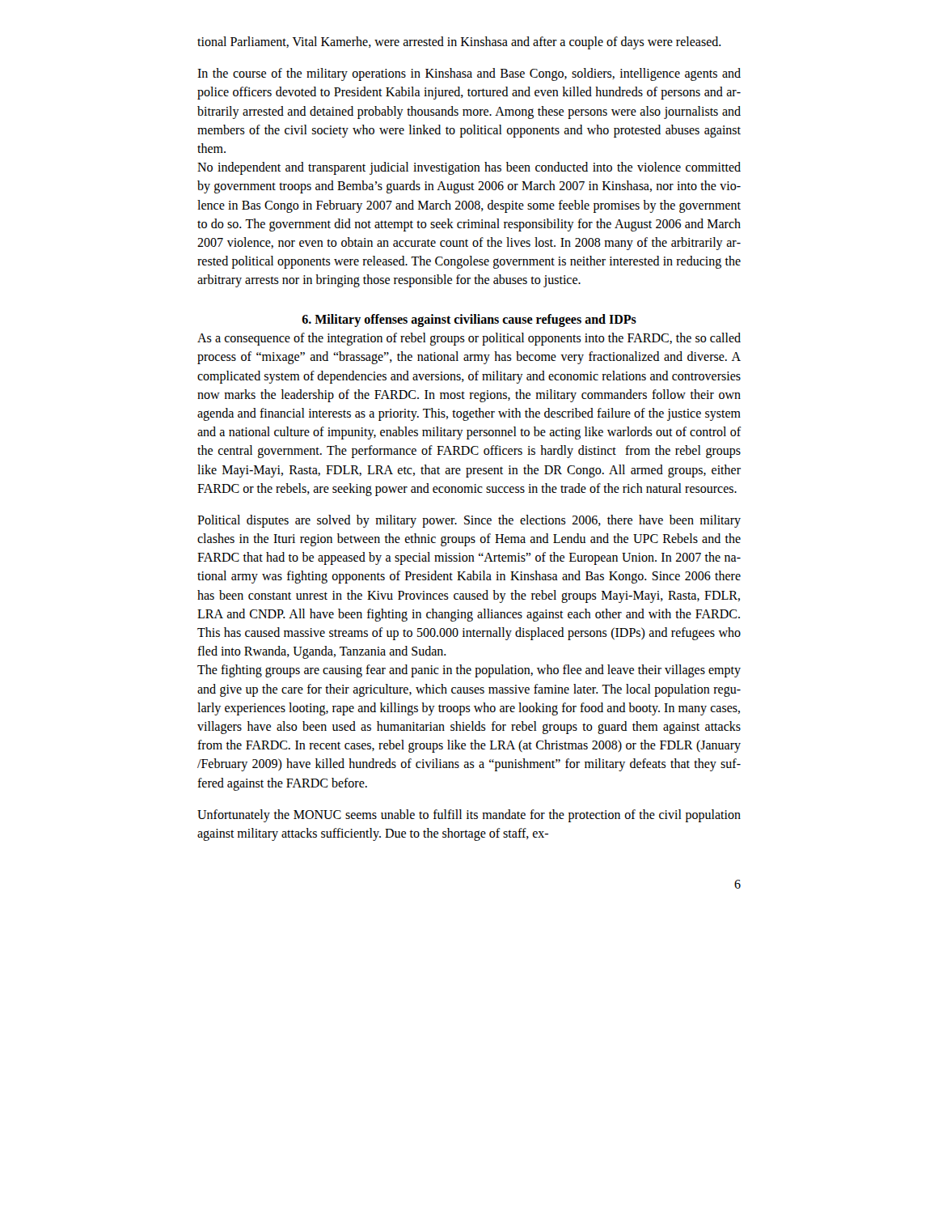tional Parliament, Vital Kamerhe, were arrested in Kinshasa and after a couple of days were released.
In the course of the military operations in Kinshasa and Base Congo, soldiers, intelligence agents and police officers devoted to President Kabila injured, tortured and even killed hundreds of persons and arbitrarily arrested and detained probably thousands more. Among these persons were also journalists and members of the civil society who were linked to political opponents and who protested abuses against them.
No independent and transparent judicial investigation has been conducted into the violence committed by government troops and Bemba’s guards in August 2006 or March 2007 in Kinshasa, nor into the violence in Bas Congo in February 2007 and March 2008, despite some feeble promises by the government to do so. The government did not attempt to seek criminal responsibility for the August 2006 and March 2007 violence, nor even to obtain an accurate count of the lives lost. In 2008 many of the arbitrarily arrested political opponents were released. The Congolese government is neither interested in reducing the arbitrary arrests nor in bringing those responsible for the abuses to justice.
6. Military offenses against civilians cause refugees and IDPs
As a consequence of the integration of rebel groups or political opponents into the FARDC, the so called process of “mixage” and “brassage”, the national army has become very fractionalized and diverse. A complicated system of dependencies and aversions, of military and economic relations and controversies now marks the leadership of the FARDC. In most regions, the military commanders follow their own agenda and financial interests as a priority. This, together with the described failure of the justice system and a national culture of impunity, enables military personnel to be acting like warlords out of control of the central government. The performance of FARDC officers is hardly distinct from the rebel groups like Mayi-Mayi, Rasta, FDLR, LRA etc, that are present in the DR Congo. All armed groups, either FARDC or the rebels, are seeking power and economic success in the trade of the rich natural resources.
Political disputes are solved by military power. Since the elections 2006, there have been military clashes in the Ituri region between the ethnic groups of Hema and Lendu and the UPC Rebels and the FARDC that had to be appeased by a special mission “Artemis” of the European Union. In 2007 the national army was fighting opponents of President Kabila in Kinshasa and Bas Kongo. Since 2006 there has been constant unrest in the Kivu Provinces caused by the rebel groups Mayi-Mayi, Rasta, FDLR, LRA and CNDP. All have been fighting in changing alliances against each other and with the FARDC. This has caused massive streams of up to 500.000 internally displaced persons (IDPs) and refugees who fled into Rwanda, Uganda, Tanzania and Sudan.
The fighting groups are causing fear and panic in the population, who flee and leave their villages empty and give up the care for their agriculture, which causes massive famine later. The local population regularly experiences looting, rape and killings by troops who are looking for food and booty. In many cases, villagers have also been used as humanitarian shields for rebel groups to guard them against attacks from the FARDC. In recent cases, rebel groups like the LRA (at Christmas 2008) or the FDLR (January /February 2009) have killed hundreds of civilians as a “punishment” for military defeats that they suffered against the FARDC before.
Unfortunately the MONUC seems unable to fulfill its mandate for the protection of the civil population against military attacks sufficiently. Due to the shortage of staff, ex-
6